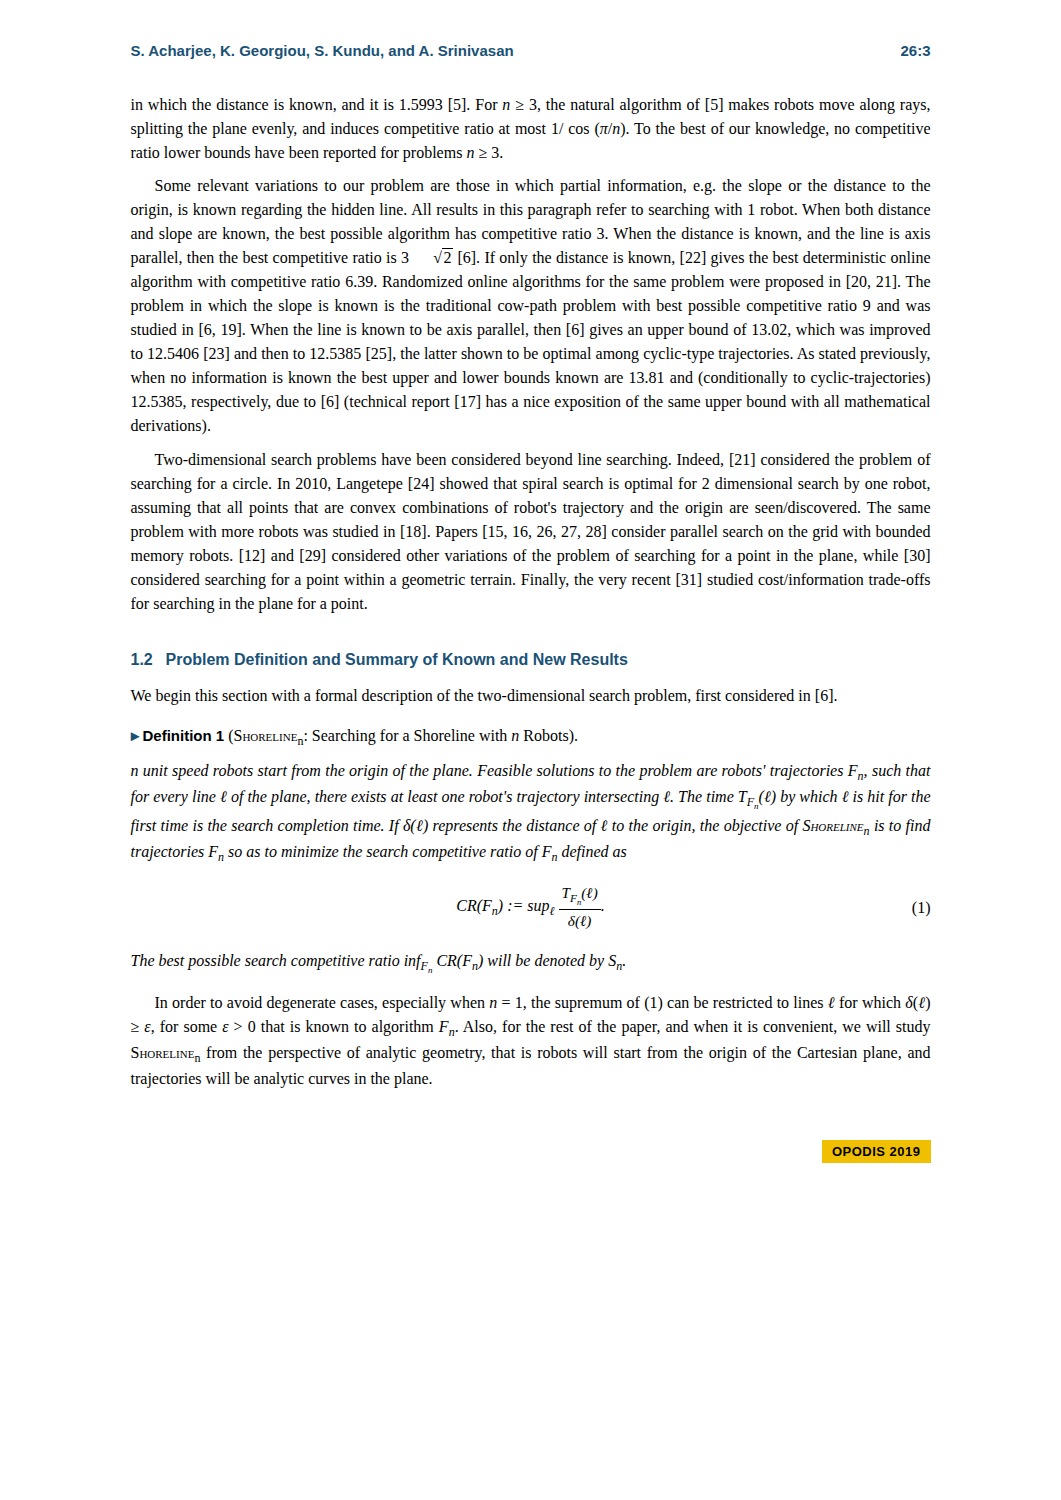S. Acharjee, K. Georgiou, S. Kundu, and A. Srinivasan
26:3
in which the distance is known, and it is 1.5993 [5]. For n ≥ 3, the natural algorithm of [5] makes robots move along rays, splitting the plane evenly, and induces competitive ratio at most 1/ cos (π/n). To the best of our knowledge, no competitive ratio lower bounds have been reported for problems n ≥ 3.
Some relevant variations to our problem are those in which partial information, e.g. the slope or the distance to the origin, is known regarding the hidden line. All results in this paragraph refer to searching with 1 robot. When both distance and slope are known, the best possible algorithm has competitive ratio 3. When the distance is known, and the line is axis parallel, then the best competitive ratio is 3√2 [6]. If only the distance is known, [22] gives the best deterministic online algorithm with competitive ratio 6.39. Randomized online algorithms for the same problem were proposed in [20, 21]. The problem in which the slope is known is the traditional cow-path problem with best possible competitive ratio 9 and was studied in [6, 19]. When the line is known to be axis parallel, then [6] gives an upper bound of 13.02, which was improved to 12.5406 [23] and then to 12.5385 [25], the latter shown to be optimal among cyclic-type trajectories. As stated previously, when no information is known the best upper and lower bounds known are 13.81 and (conditionally to cyclic-trajectories) 12.5385, respectively, due to [6] (technical report [17] has a nice exposition of the same upper bound with all mathematical derivations).
Two-dimensional search problems have been considered beyond line searching. Indeed, [21] considered the problem of searching for a circle. In 2010, Langetepe [24] showed that spiral search is optimal for 2 dimensional search by one robot, assuming that all points that are convex combinations of robot's trajectory and the origin are seen/discovered. The same problem with more robots was studied in [18]. Papers [15, 16, 26, 27, 28] consider parallel search on the grid with bounded memory robots. [12] and [29] considered other variations of the problem of searching for a point in the plane, while [30] considered searching for a point within a geometric terrain. Finally, the very recent [31] studied cost/information trade-offs for searching in the plane for a point.
1.2 Problem Definition and Summary of Known and New Results
We begin this section with a formal description of the two-dimensional search problem, first considered in [6].
▸ Definition 1 (Shoreline n: Searching for a Shoreline with n Robots).
n unit speed robots start from the origin of the plane. Feasible solutions to the problem are robots' trajectories Fn, such that for every line ℓ of the plane, there exists at least one robot's trajectory intersecting ℓ. The time TFn(ℓ) by which ℓ is hit for the first time is the search completion time. If δ(ℓ) represents the distance of ℓ to the origin, the objective of Shoreline n is to find trajectories Fn so as to minimize the search competitive ratio of Fn defined as
CR(Fn) := supℓ TFn(ℓ) δ(ℓ) . (1)
The best possible search competitive ratio infFn CR(Fn) will be denoted by Sn.
In order to avoid degenerate cases, especially when n = 1, the supremum of (1) can be restricted to lines ℓ for which δ(ℓ) ≥ ε, for some ε > 0 that is known to algorithm Fn. Also, for the rest of the paper, and when it is convenient, we will study Shoreline n from the perspective of analytic geometry, that is robots will start from the origin of the Cartesian plane, and trajectories will be analytic curves in the plane.
OPODIS 2019